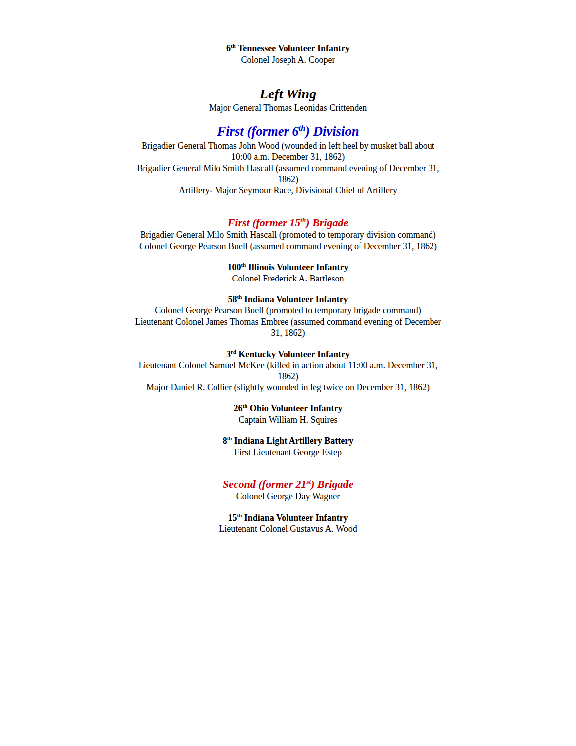6th Tennessee Volunteer Infantry
Colonel Joseph A. Cooper
Left Wing
Major General Thomas Leonidas Crittenden
First (former 6th) Division
Brigadier General Thomas John Wood (wounded in left heel by musket ball about 10:00 a.m. December 31, 1862)
Brigadier General Milo Smith Hascall (assumed command evening of December 31, 1862)
Artillery- Major Seymour Race, Divisional Chief of Artillery
First (former 15th) Brigade
Brigadier General Milo Smith Hascall (promoted to temporary division command)
Colonel George Pearson Buell (assumed command evening of December 31, 1862)
100th Illinois Volunteer Infantry
Colonel Frederick A. Bartleson
58th Indiana Volunteer Infantry
Colonel George Pearson Buell (promoted to temporary brigade command)
Lieutenant Colonel James Thomas Embree (assumed command evening of December 31, 1862)
3rd Kentucky Volunteer Infantry
Lieutenant Colonel Samuel McKee (killed in action about 11:00 a.m. December 31, 1862)
Major Daniel R. Collier (slightly wounded in leg twice on December 31, 1862)
26th Ohio Volunteer Infantry
Captain William H. Squires
8th Indiana Light Artillery Battery
First Lieutenant George Estep
Second (former 21st) Brigade
Colonel George Day Wagner
15th Indiana Volunteer Infantry
Lieutenant Colonel Gustavus A. Wood